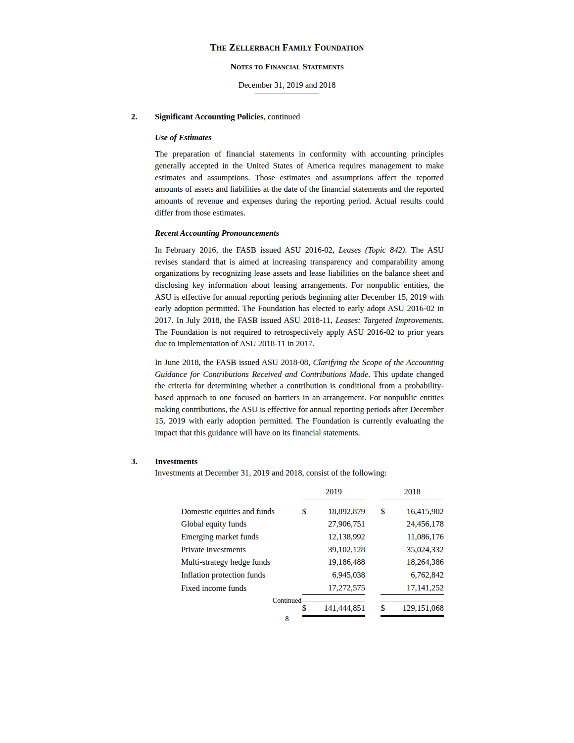The Zellerbach Family Foundation
Notes to Financial Statements
December 31, 2019 and 2018
2.
Significant Accounting Policies, continued
Use of Estimates
The preparation of financial statements in conformity with accounting principles generally accepted in the United States of America requires management to make estimates and assumptions. Those estimates and assumptions affect the reported amounts of assets and liabilities at the date of the financial statements and the reported amounts of revenue and expenses during the reporting period. Actual results could differ from those estimates.
Recent Accounting Pronouncements
In February 2016, the FASB issued ASU 2016-02, Leases (Topic 842). The ASU revises standard that is aimed at increasing transparency and comparability among organizations by recognizing lease assets and lease liabilities on the balance sheet and disclosing key information about leasing arrangements. For nonpublic entities, the ASU is effective for annual reporting periods beginning after December 15, 2019 with early adoption permitted. The Foundation has elected to early adopt ASU 2016-02 in 2017. In July 2018, the FASB issued ASU 2018-11, Leases: Targeted Improvements. The Foundation is not required to retrospectively apply ASU 2016-02 to prior years due to implementation of ASU 2018-11 in 2017.
In June 2018, the FASB issued ASU 2018-08, Clarifying the Scope of the Accounting Guidance for Contributions Received and Contributions Made. This update changed the criteria for determining whether a contribution is conditional from a probability-based approach to one focused on barriers in an arrangement. For nonpublic entities making contributions, the ASU is effective for annual reporting periods after December 15, 2019 with early adoption permitted. The Foundation is currently evaluating the impact that this guidance will have on its financial statements.
3.
Investments
Investments at December 31, 2019 and 2018, consist of the following:
| | | 2019 | | 2018 |
| --- | --- | --- | --- | --- |
| Domestic equities and funds | | $ | 18,892,879 | | $ | 16,415,902 |
| Global equity funds | | | 27,906,751 | | | 24,456,178 |
| Emerging market funds | | | 12,138,992 | | | 11,086,176 |
| Private investments | | | 39,102,128 | | | 35,024,332 |
| Multi-strategy hedge funds | | | 19,186,488 | | | 18,264,386 |
| Inflation protection funds | | | 6,945,038 | | | 6,762,842 |
| Fixed income funds | | | 17,272,575 | | | 17,141,252 |
| | | $ | 141,444,851 | | $ | 129,151,068 |
Continued
8